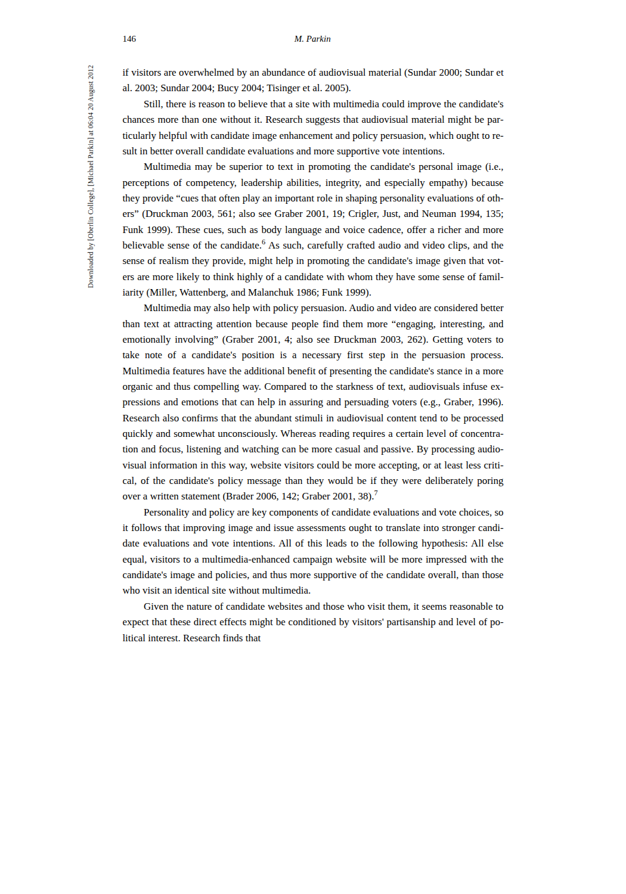Downloaded by [Oberlin College], [Michael Parkin] at 06:04 20 August 2012
146 M. Parkin
if visitors are overwhelmed by an abundance of audiovisual material (Sundar 2000; Sundar et al. 2003; Sundar 2004; Bucy 2004; Tisinger et al. 2005).
Still, there is reason to believe that a site with multimedia could improve the candidate's chances more than one without it. Research suggests that audiovisual material might be particularly helpful with candidate image enhancement and policy persuasion, which ought to result in better overall candidate evaluations and more supportive vote intentions.
Multimedia may be superior to text in promoting the candidate's personal image (i.e., perceptions of competency, leadership abilities, integrity, and especially empathy) because they provide “cues that often play an important role in shaping personality evaluations of others” (Druckman 2003, 561; also see Graber 2001, 19; Crigler, Just, and Neuman 1994, 135; Funk 1999). These cues, such as body language and voice cadence, offer a richer and more believable sense of the candidate.6 As such, carefully crafted audio and video clips, and the sense of realism they provide, might help in promoting the candidate's image given that voters are more likely to think highly of a candidate with whom they have some sense of familiarity (Miller, Wattenberg, and Malanchuk 1986; Funk 1999).
Multimedia may also help with policy persuasion. Audio and video are considered better than text at attracting attention because people find them more “engaging, interesting, and emotionally involving” (Graber 2001, 4; also see Druckman 2003, 262). Getting voters to take note of a candidate's position is a necessary first step in the persuasion process. Multimedia features have the additional benefit of presenting the candidate's stance in a more organic and thus compelling way. Compared to the starkness of text, audiovisuals infuse expressions and emotions that can help in assuring and persuading voters (e.g., Graber, 1996). Research also confirms that the abundant stimuli in audiovisual content tend to be processed quickly and somewhat unconsciously. Whereas reading requires a certain level of concentration and focus, listening and watching can be more casual and passive. By processing audiovisual information in this way, website visitors could be more accepting, or at least less critical, of the candidate's policy message than they would be if they were deliberately poring over a written statement (Brader 2006, 142; Graber 2001, 38).7
Personality and policy are key components of candidate evaluations and vote choices, so it follows that improving image and issue assessments ought to translate into stronger candidate evaluations and vote intentions. All of this leads to the following hypothesis: All else equal, visitors to a multimedia-enhanced campaign website will be more impressed with the candidate's image and policies, and thus more supportive of the candidate overall, than those who visit an identical site without multimedia.
Given the nature of candidate websites and those who visit them, it seems reasonable to expect that these direct effects might be conditioned by visitors' partisanship and level of political interest. Research finds that